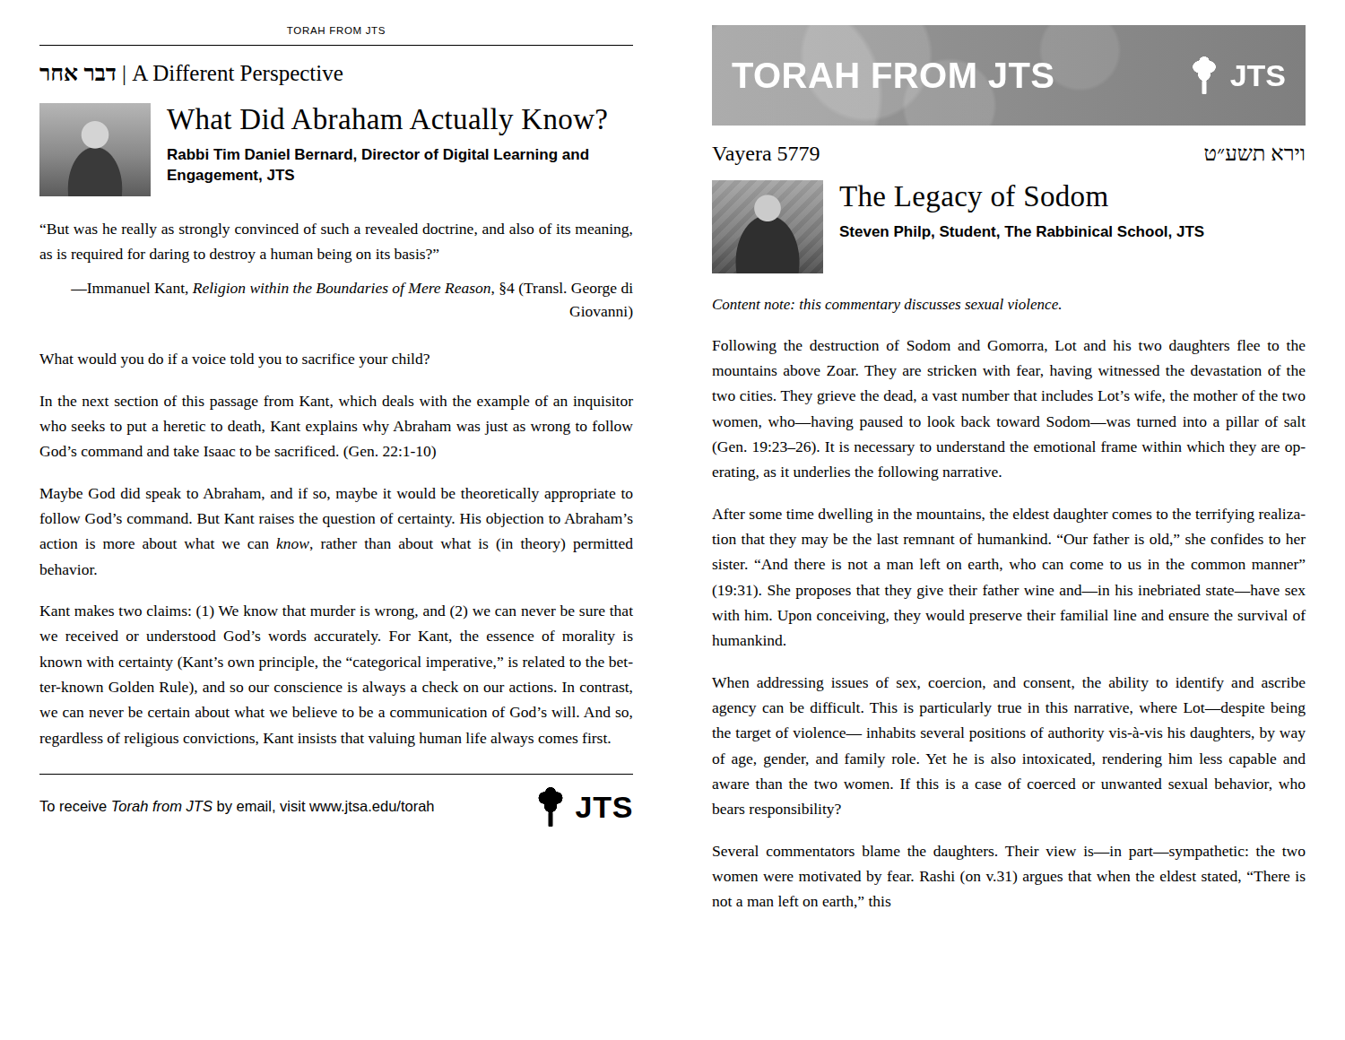TORAH FROM JTS
דבר אחר | A Different Perspective
What Did Abraham Actually Know?
Rabbi Tim Daniel Bernard, Director of Digital Learning and Engagement, JTS
“But was he really as strongly convinced of such a revealed doctrine, and also of its meaning, as is required for daring to destroy a human being on its basis?”
—Immanuel Kant, Religion within the Boundaries of Mere Reason, §4 (Transl. George di Giovanni)
What would you do if a voice told you to sacrifice your child?
In the next section of this passage from Kant, which deals with the example of an inquisitor who seeks to put a heretic to death, Kant explains why Abraham was just as wrong to follow God’s command and take Isaac to be sacrificed. (Gen. 22:1-10)
Maybe God did speak to Abraham, and if so, maybe it would be theoretically appropriate to follow God’s command. But Kant raises the question of certainty. His objection to Abraham’s action is more about what we can know, rather than about what is (in theory) permitted behavior.
Kant makes two claims: (1) We know that murder is wrong, and (2) we can never be sure that we received or understood God’s words accurately. For Kant, the essence of morality is known with certainty (Kant’s own principle, the “categorical imperative,” is related to the better-known Golden Rule), and so our conscience is always a check on our actions. In contrast, we can never be certain about what we believe to be a communication of God’s will. And so, regardless of religious convictions, Kant insists that valuing human life always comes first.
To receive Torah from JTS by email, visit www.jtsa.edu/torah
JTS
TORAH FROM JTS
JTS
Vayera 5779 וירא תשע״ט
The Legacy of Sodom
Steven Philp, Student, The Rabbinical School, JTS
Content note: this commentary discusses sexual violence.
Following the destruction of Sodom and Gomorra, Lot and his two daughters flee to the mountains above Zoar. They are stricken with fear, having witnessed the devastation of the two cities. They grieve the dead, a vast number that includes Lot’s wife, the mother of the two women, who—having paused to look back toward Sodom—was turned into a pillar of salt (Gen. 19:23–26). It is necessary to understand the emotional frame within which they are operating, as it underlies the following narrative.
After some time dwelling in the mountains, the eldest daughter comes to the terrifying realization that they may be the last remnant of humankind. “Our father is old,” she confides to her sister. “And there is not a man left on earth, who can come to us in the common manner” (19:31). She proposes that they give their father wine and—in his inebriated state—have sex with him. Upon conceiving, they would preserve their familial line and ensure the survival of humankind.
When addressing issues of sex, coercion, and consent, the ability to identify and ascribe agency can be difficult. This is particularly true in this narrative, where Lot—despite being the target of violence— inhabits several positions of authority vis-à-vis his daughters, by way of age, gender, and family role. Yet he is also intoxicated, rendering him less capable and aware than the two women. If this is a case of coerced or unwanted sexual behavior, who bears responsibility?
Several commentators blame the daughters. Their view is—in part—sympathetic: the two women were motivated by fear. Rashi (on v.31) argues that when the eldest stated, “There is not a man left on earth,” this